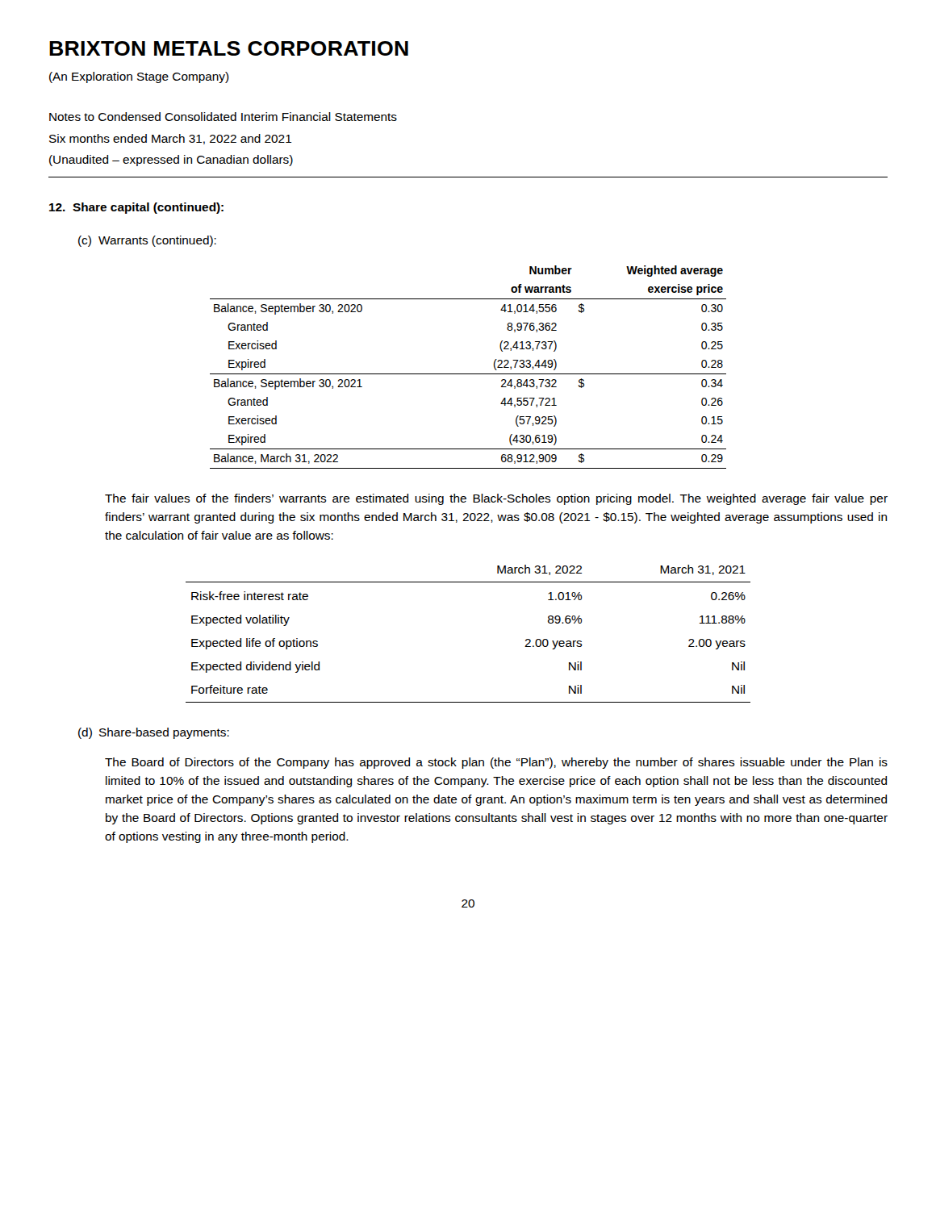BRIXTON METALS CORPORATION
(An Exploration Stage Company)
Notes to Condensed Consolidated Interim Financial Statements
Six months ended March 31, 2022 and 2021
(Unaudited – expressed in Canadian dollars)
12. Share capital (continued):
(c) Warrants (continued):
| | Number | Weighted average |
| --- | --- | --- |
| | of warrants | exercise price |
| Balance, September 30, 2020 | 41,014,556 | | $ | 0.30 |
| Granted | 8,976,362 | | | 0.35 |
| Exercised | (2,413,737) | | | 0.25 |
| Expired | (22,733,449) | | | 0.28 |
| Balance, September 30, 2021 | 24,843,732 | | $ | 0.34 |
| Granted | 44,557,721 | | | 0.26 |
| Exercised | (57,925) | | | 0.15 |
| Expired | (430,619) | | | 0.24 |
| Balance, March 31, 2022 | 68,912,909 | | $ | 0.29 |
The fair values of the finders’ warrants are estimated using the Black-Scholes option pricing model. The weighted average fair value per finders’ warrant granted during the six months ended March 31, 2022, was $0.08 (2021 - $0.15). The weighted average assumptions used in the calculation of fair value are as follows:
| | March 31, 2022 | March 31, 2021 |
| --- | --- | --- |
| Risk-free interest rate | 1.01% | 0.26% |
| Expected volatility | 89.6% | 111.88% |
| Expected life of options | 2.00 years | 2.00 years |
| Expected dividend yield | Nil | Nil |
| Forfeiture rate | Nil | Nil |
(d) Share-based payments:
The Board of Directors of the Company has approved a stock plan (the “Plan”), whereby the number of shares issuable under the Plan is limited to 10% of the issued and outstanding shares of the Company. The exercise price of each option shall not be less than the discounted market price of the Company’s shares as calculated on the date of grant. An option’s maximum term is ten years and shall vest as determined by the Board of Directors. Options granted to investor relations consultants shall vest in stages over 12 months with no more than one-quarter of options vesting in any three-month period.
20